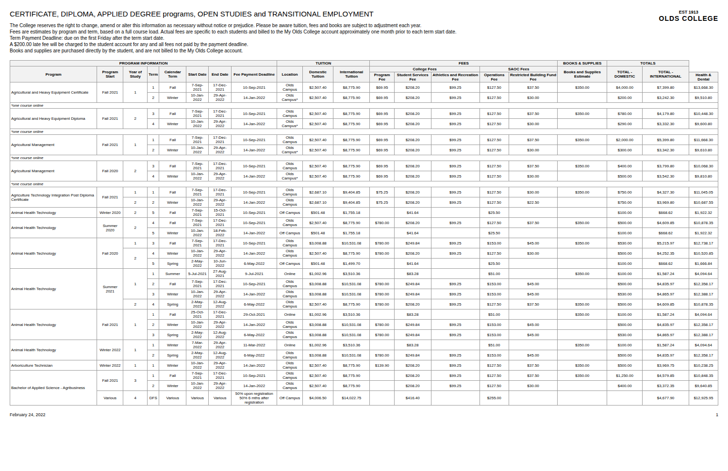EST 1913
OLDS COLLEGE
CERTIFICATE, DIPLOMA, APPLIED DEGREE programs, OPEN STUDIES and TRANSITIONAL EMPLOYMENT
The College reserves the right to change, amend or alter this information as necessary without notice or prejudice. Please be aware tuition, fees and books are subject to adjustment each year.
Fees are estimates by program and term, based on a full course load. Actual fees are specific to each students and billed to the My Olds College account approximately one month prior to each term start date.
Term Payment Deadline: due on the first Friday after the term start date.
A $200.00 late fee will be charged to the student account for any and all fees not paid by the payment deadline.
Books and supplies are purchased directly by the student, and are not billed to the My Olds College account.
| PROGRAM INFORMATION | TUITION | FEES | BOOKS & SUPPLIES | TOTALS |
| --- | --- | --- | --- | --- |
| Program | Program Start | Year of Study | Term | Calendar Term | Start Date | End Date | Fee Payment Deadline | Location | Domestic Tuition | International Tuition | College Fees | SAOC Fees | Books and Supplies Estimate | TOTAL - DOMESTIC | TOTAL - INTERNATIONAL |
| Program Fee | Student Services Fee | Athletics and Recreation Fee | Operations Fee | Restricted Building Fund Fee | Health & Dental |
| Agricultural and Heavy Equipment Certificate | Fall 2021 | 1 | 1 | Fall | 7-Sep-2021 | 17-Dec-2021 | 10-Sep-2021 | Olds Campus | $2,507.40 | $8,775.90 | $69.95 | $208.20 | $99.25 | $127.50 | $37.50 | $350.00 | $4,000.00 | $7,399.80 | $13,668.30 |
| 2 | Winter | 10-Jan-2022 | 29-Apr-2022 | 14-Jan-2022 | Olds Campus* | $2,507.40 | $8,775.90 | $69.95 | $208.20 | $99.25 | $127.50 | $30.00 | | $200.00 | $3,242.30 | $9,510.80 |
| *one course online |
| Agricultural and Heavy Equipment Diploma | Fall 2021 | 2 | 3 | Fall | 7-Sep-2021 | 17-Dec-2021 | 10-Sep-2021 | Olds Campus | $2,507.40 | $8,775.90 | $69.95 | $208.20 | $99.25 | $127.50 | $37.50 | $350.00 | $780.00 | $4,179.80 | $10,448.30 |
| 4 | Winter | 10-Jan-2022 | 29-Apr-2022 | 14-Jan-2022 | Olds Campus* | $2,507.40 | $8,775.90 | $69.95 | $208.20 | $99.25 | $127.50 | $30.00 | | $290.00 | $3,332.30 | $9,600.80 |
| *one course online |
| Agricultural Management | Fall 2021 | 1 | 1 | Fall | 7-Sep-2021 | 17-Dec-2021 | 10-Sep-2021 | Olds Campus | $2,507.40 | $8,775.90 | $69.95 | $208.20 | $99.25 | $127.50 | $37.50 | $350.00 | $2,000.00 | $5,399.80 | $11,668.30 |
| 2 | Winter | 10-Jan-2022 | 29-Apr-2022 | 14-Jan-2022 | Olds Campus* | $2,507.40 | $8,775.90 | $69.95 | $208.20 | $99.25 | $127.50 | $30.00 | | $300.00 | $3,342.30 | $9,610.80 |
| *one course online |
| Agricultural Management | Fall 2020 | 2 | 3 | Fall | 7-Sep-2021 | 17-Dec-2021 | 10-Sep-2021 | Olds Campus | $2,507.40 | $8,775.90 | $69.95 | $208.20 | $99.25 | $127.50 | $37.50 | $350.00 | $400.00 | $3,799.80 | $10,068.30 |
| 4 | Winter | 10-Jan-2022 | 29-Apr-2022 | 14-Jan-2022 | Olds Campus* | $2,507.40 | $8,775.90 | $69.95 | $208.20 | $99.25 | $127.50 | $30.00 | | $500.00 | $3,542.30 | $9,810.80 |
| *one course online |
| Agriculture Technology Integration Post Diploma Certificate | Fall 2021 | 1 | 1 | Fall | 7-Sep-2021 | 17-Dec-2021 | 10-Sep-2021 | Olds Campus | $2,687.10 | $9,404.85 | $75.25 | $208.20 | $99.25 | $127.50 | $30.00 | $350.00 | $750.00 | $4,327.30 | $11,045.05 |
| 2 | 2 | Winter | 10-Jan-2022 | 29-Apr-2022 | 14-Jan-2022 | Olds Campus | $2,687.10 | $9,404.85 | $75.25 | $208.20 | $99.25 | $127.50 | $22.50 | | $750.00 | $3,969.80 | $10,687.55 |
| Animal Health Technology | Winter 2020 | 2 | 5 | Fall | 7-Sep-2021 | 15-Oct-2021 | 10-Sep-2021 | Off Campus | $501.48 | $1,755.18 | | $41.64 | | $25.50 | | | $100.00 | $668.62 | $1,922.32 |
| Animal Health Technology | Summer 2020 | 2 | 4 | Fall | 7-Sep-2021 | 17-Dec-2021 | 10-Sep-2021 | Olds Campus | $2,507.40 | $8,775.90 | $780.00 | $208.20 | $99.25 | $127.50 | $37.50 | $350.00 | $500.00 | $4,609.85 | $10,878.35 |
| 5 | Winter | 10-Jan-2022 | 18-Feb-2022 | 14-Jan-2022 | Off Campus | $501.48 | $1,755.18 | | $41.64 | | $25.50 | | | $100.00 | $668.62 | $1,922.32 |
| Animal Health Technology | Fall 2020 | 1 | 3 | Fall | 7-Sep-2021 | 17-Dec-2021 | 10-Sep-2021 | Olds Campus | $3,008.88 | $10,531.08 | $780.00 | $249.84 | $99.25 | $153.00 | $45.00 | $350.00 | $530.00 | $5,215.97 | $12,738.17 |
| 2 | 4 | Winter | 10-Jan-2022 | 29-Apr-2022 | 14-Jan-2022 | Olds Campus | $2,507.40 | $8,775.90 | $780.00 | $208.20 | $99.25 | $127.50 | $30.00 | | $500.00 | $4,252.35 | $10,520.85 |
| 5 | Spring | 2-May-2022 | 10-Jun-2022 | 6-May-2022 | Off Campus | $501.48 | $1,499.70 | | $41.64 | | $25.50 | | | $100.00 | $668.62 | $1,666.84 |
| Animal Health Technology | Summer 2021 | 1 | 1 | Summer | 5-Jul-2021 | 27-Aug-2021 | 9-Jul-2021 | Online | $1,002.96 | $3,510.36 | | $83.28 | | $51.00 | | $350.00 | $100.00 | $1,587.24 | $4,094.64 |
| 2 | Fall | 7-Sep-2021 | 17-Dec-2021 | 10-Sep-2021 | Olds Campus | $3,008.88 | $10,531.08 | $780.00 | $249.84 | $99.25 | $153.00 | $45.00 | | $500.00 | $4,835.97 | $12,358.17 |
| 3 | Winter | 10-Jan-2022 | 29-Apr-2022 | 14-Jan-2022 | Olds Campus | $3,008.88 | $10,531.08 | $780.00 | $249.84 | $99.25 | $153.00 | $45.00 | | $530.00 | $4,865.97 | $12,388.17 |
| 2 | 4 | Spring | 2-May-2022 | 12-Aug-2022 | 6-May-2022 | Olds Campus | $2,507.40 | $8,775.90 | $780.00 | $208.20 | $99.25 | $127.50 | $37.50 | $350.00 | $500.00 | $4,609.85 | $10,878.35 |
| Animal Health Technology | Fall 2021 | 1 | 1 | Fall | 25-Oct-2021 | 17-Dec-2021 | 29-Oct-2021 | Online | $1,002.96 | $3,510.36 | | $83.28 | | $51.00 | | $350.00 | $100.00 | $1,587.24 | $4,094.64 |
| 2 | Winter | 10-Jan-2022 | 29-Apr-2022 | 14-Jan-2022 | Olds Campus | $3,008.88 | $10,531.08 | $780.00 | $249.84 | $99.25 | $153.00 | $45.00 | | $500.00 | $4,835.97 | $12,358.17 |
| 3 | Spring | 2-May-2022 | 12-Aug-2022 | 6-May-2022 | Olds Campus | $3,008.88 | $10,531.08 | $780.00 | $249.84 | $99.25 | $153.00 | $45.00 | | $530.00 | $4,865.97 | $12,388.17 |
| Animal Health Technology | Winter 2022 | 1 | 1 | Winter | 7-Mar-2022 | 29-Apr-2022 | 11-Mar-2022 | Online | $1,002.96 | $3,510.36 | | $83.28 | | $51.00 | | $350.00 | $100.00 | $1,587.24 | $4,094.64 |
| 2 | Spring | 2-May-2022 | 12-Aug-2022 | 6-May-2022 | Olds Campus | $3,008.88 | $10,531.08 | $780.00 | $249.84 | $99.25 | $153.00 | $45.00 | | $500.00 | $4,835.97 | $12,358.17 |
| Arboriculture Technician | Winter 2022 | 1 | 1 | Winter | 10-Jan-2022 | 29-Apr-2022 | 14-Jan-2022 | Olds Campus | $2,507.40 | $8,775.90 | $139.90 | $208.20 | $99.25 | $127.50 | $37.50 | $350.00 | $500.00 | $3,969.75 | $10,238.25 |
| Bachelor of Applied Science - Agribusiness | Fall 2021 | 3 | 1 | Fall | 7-Sep-2021 | 17-Dec-2021 | 10-Sep-2021 | Olds Campus | $2,507.40 | $8,775.90 | | $208.20 | $99.25 | $127.50 | $37.50 | $350.00 | $1,250.00 | $4,579.85 | $10,848.35 |
| 2 | Winter | 10-Jan-2022 | 29-Apr-2022 | 14-Jan-2022 | Olds Campus | $2,507.40 | $8,775.90 | | $208.20 | $99.25 | $127.50 | $30.00 | | $400.00 | $3,372.35 | $9,640.85 |
| Various | 4 | DFS | Various | Various | Various | 50% upon registration 50% 6 mths after registration | Off Campus | $4,006.50 | $14,022.75 | | $416.40 | | $255.00 | | | | $4,677.90 | $12,925.95 |
February 24, 2022 1